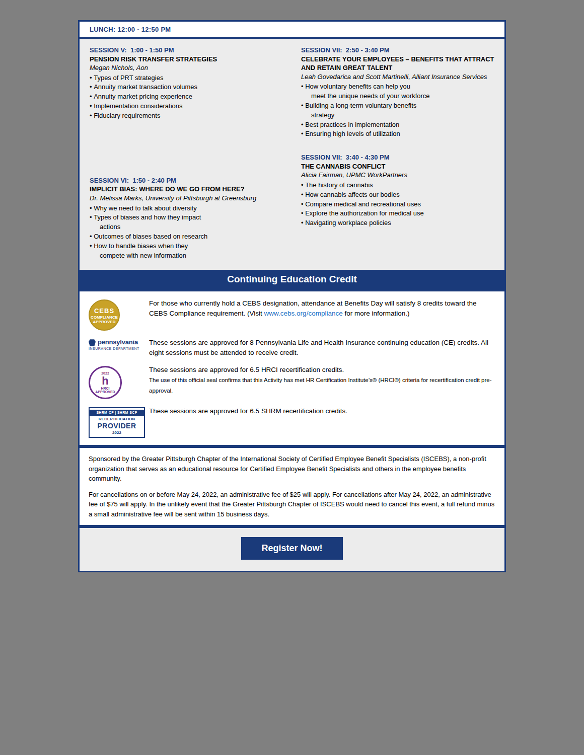LUNCH: 12:00 - 12:50 PM
| SESSION V: 1:00 - 1:50 PM PENSION RISK TRANSFER STRATEGIES Megan Nichols, Aon Types of PRT strategies Annuity market transaction volumes Annuity market pricing experience Implementation considerations Fiduciary requirements SESSION VI: 1:50 - 2:40 PM IMPLICIT BIAS: WHERE DO WE GO FROM HERE? Dr. Melissa Marks, University of Pittsburgh at Greensburg Why we need to talk about diversity Types of biases and how they impact actions Outcomes of biases based on research How to handle biases when they compete with new information | SESSION VII: 2:50 - 3:40 PM CELEBRATE YOUR EMPLOYEES – BENEFITS THAT ATTRACT AND RETAIN GREAT TALENT Leah Govedarica and Scott Martinelli, Alliant Insurance Services How voluntary benefits can help you meet the unique needs of your workforce Building a long-term voluntary benefits strategy Best practices in implementation Ensuring high levels of utilization SESSION VII: 3:40 - 4:30 PM THE CANNABIS CONFLICT Alicia Fairman, UPMC WorkPartners The history of cannabis How cannabis affects our bodies Compare medical and recreational uses Explore the authorization for medical use Navigating workplace policies |
Continuing Education Credit
CEBS COMPLIANCE
APPROVED
For those who currently hold a CEBS designation, attendance at Benefits Day will satisfy 8 credits toward the CEBS Compliance requirement. (Visit www.cebs.org/compliance for more information.)
pennsylvania
INSURANCE DEPARTMENT
These sessions are approved for 8 Pennsylvania Life and Health Insurance continuing education (CE) credits. All eight sessions must be attended to receive credit.
2022 h HRCI
APPROVED
These sessions are approved for 6.5 HRCI recertification credits.
The use of this official seal confirms that this Activity has met HR Certification Institute’s® (HRCI®) criteria for recertification credit pre-approval.
SHRM-CP | SHRM-SCP
RECERTIFICATION
PROVIDER
2022
These sessions are approved for 6.5 SHRM recertification credits.
Sponsored by the Greater Pittsburgh Chapter of the International Society of Certified Employee Benefit Specialists (ISCEBS), a non-profit organization that serves as an educational resource for Certified Employee Benefit Specialists and others in the employee benefits community.
For cancellations on or before May 24, 2022, an administrative fee of $25 will apply. For cancellations after May 24, 2022, an administrative fee of $75 will apply. In the unlikely event that the Greater Pittsburgh Chapter of ISCEBS would need to cancel this event, a full refund minus a small administrative fee will be sent within 15 business days.
Register Now!